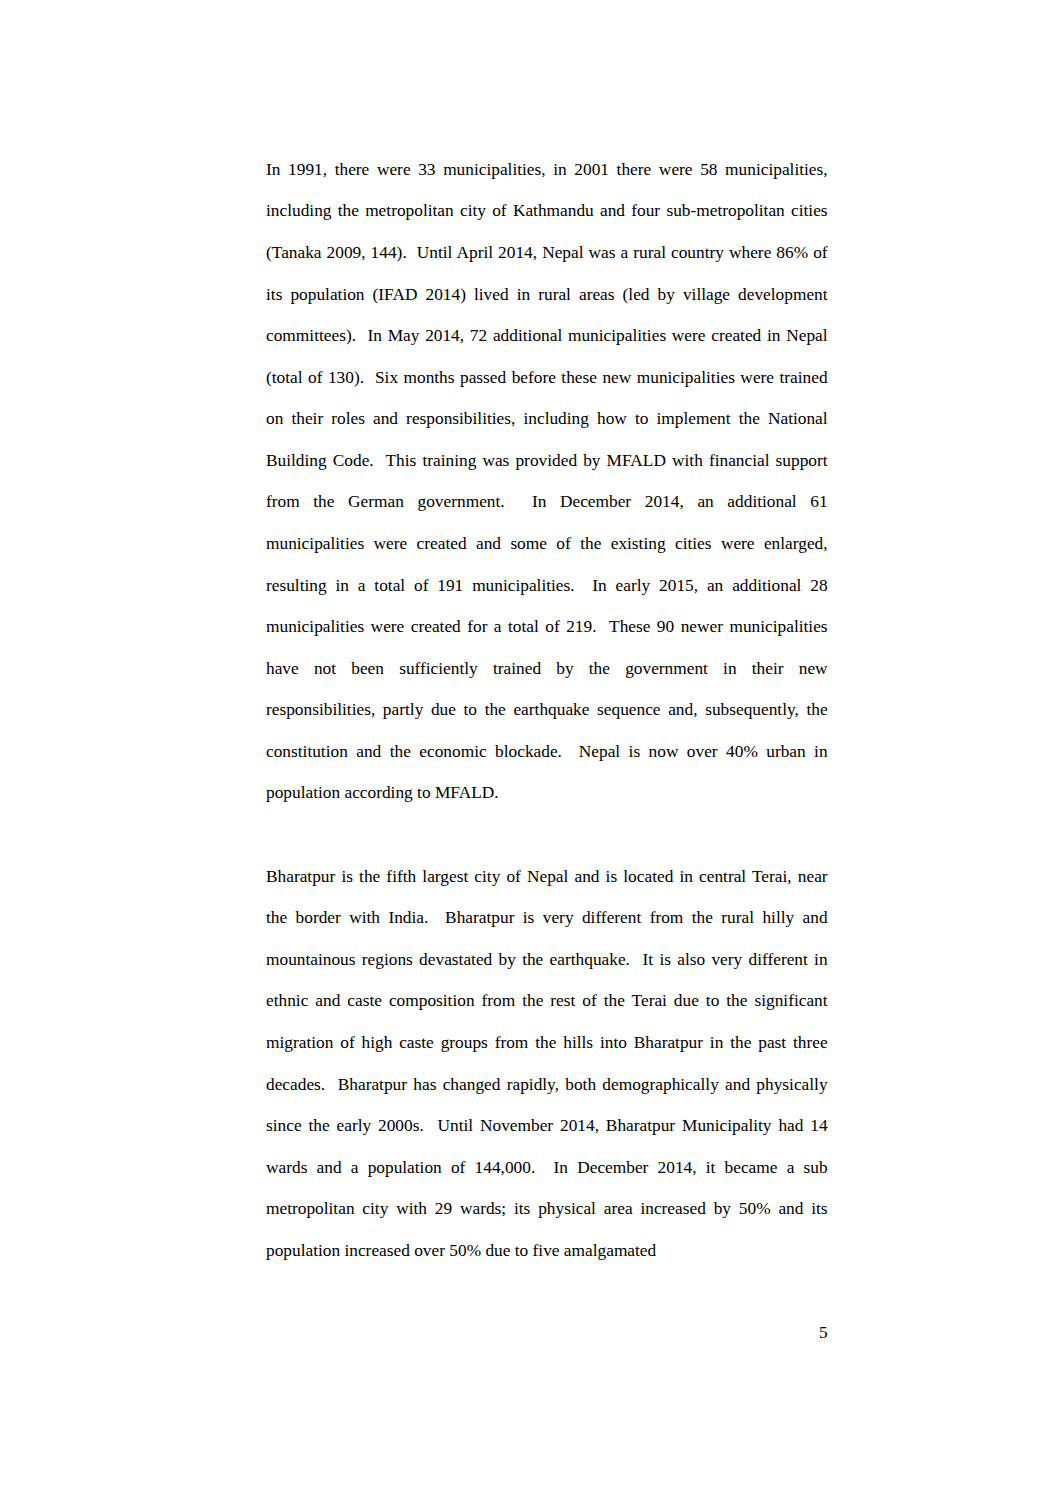In 1991, there were 33 municipalities, in 2001 there were 58 municipalities, including the metropolitan city of Kathmandu and four sub-metropolitan cities (Tanaka 2009, 144). Until April 2014, Nepal was a rural country where 86% of its population (IFAD 2014) lived in rural areas (led by village development committees). In May 2014, 72 additional municipalities were created in Nepal (total of 130). Six months passed before these new municipalities were trained on their roles and responsibilities, including how to implement the National Building Code. This training was provided by MFALD with financial support from the German government. In December 2014, an additional 61 municipalities were created and some of the existing cities were enlarged, resulting in a total of 191 municipalities. In early 2015, an additional 28 municipalities were created for a total of 219. These 90 newer municipalities have not been sufficiently trained by the government in their new responsibilities, partly due to the earthquake sequence and, subsequently, the constitution and the economic blockade. Nepal is now over 40% urban in population according to MFALD.
Bharatpur is the fifth largest city of Nepal and is located in central Terai, near the border with India. Bharatpur is very different from the rural hilly and mountainous regions devastated by the earthquake. It is also very different in ethnic and caste composition from the rest of the Terai due to the significant migration of high caste groups from the hills into Bharatpur in the past three decades. Bharatpur has changed rapidly, both demographically and physically since the early 2000s. Until November 2014, Bharatpur Municipality had 14 wards and a population of 144,000. In December 2014, it became a sub metropolitan city with 29 wards; its physical area increased by 50% and its population increased over 50% due to five amalgamated
5